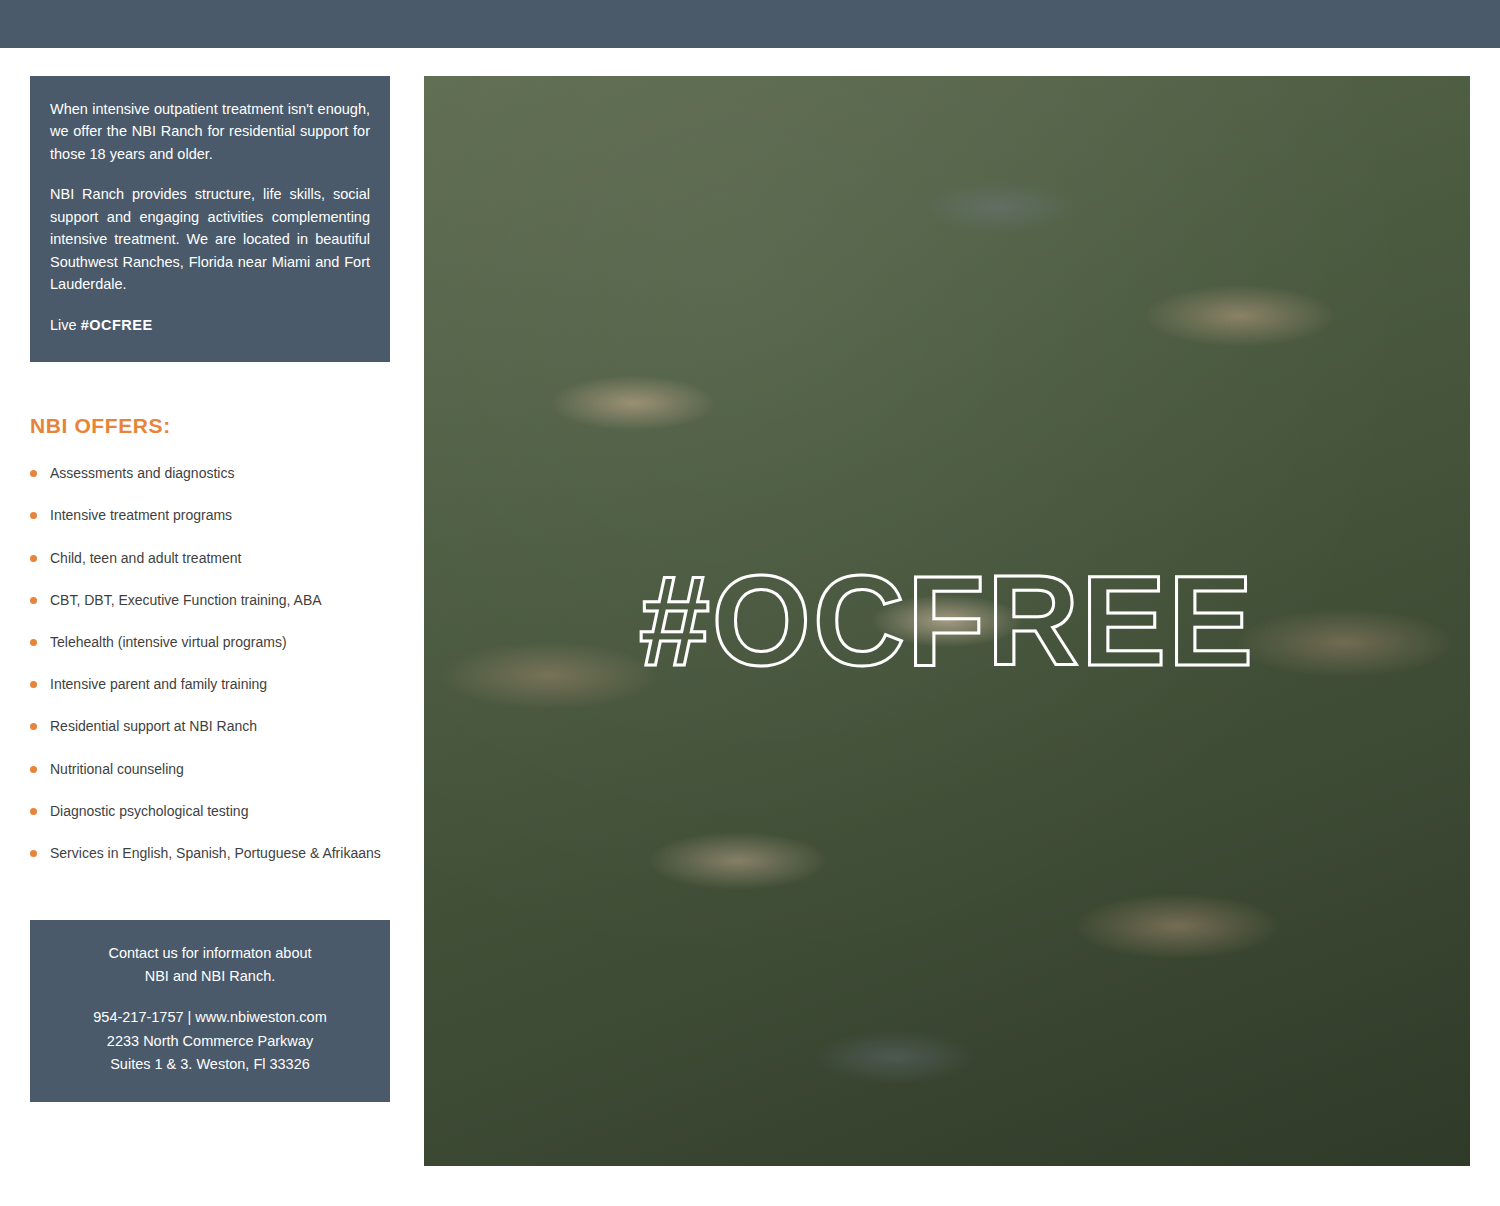When intensive outpatient treatment isn't enough, we offer the NBI Ranch for residential support for those 18 years and older.
NBI Ranch provides structure, life skills, social support and engaging activities complementing intensive treatment. We are located in beautiful Southwest Ranches, Florida near Miami and Fort Lauderdale.
Live #OCFREE
NBI OFFERS:
Assessments and diagnostics
Intensive treatment programs
Child, teen and adult treatment
CBT, DBT, Executive Function training, ABA
Telehealth (intensive virtual programs)
Intensive parent and family training
Residential support at NBI Ranch
Nutritional counseling
Diagnostic psychological testing
Services in English, Spanish, Portuguese & Afrikaans
Contact us for informaton about
NBI and NBI Ranch.
954-217-1757 | www.nbiweston.com
2233 North Commerce Parkway
Suites 1 & 3. Weston, Fl 33326
#OCFREE